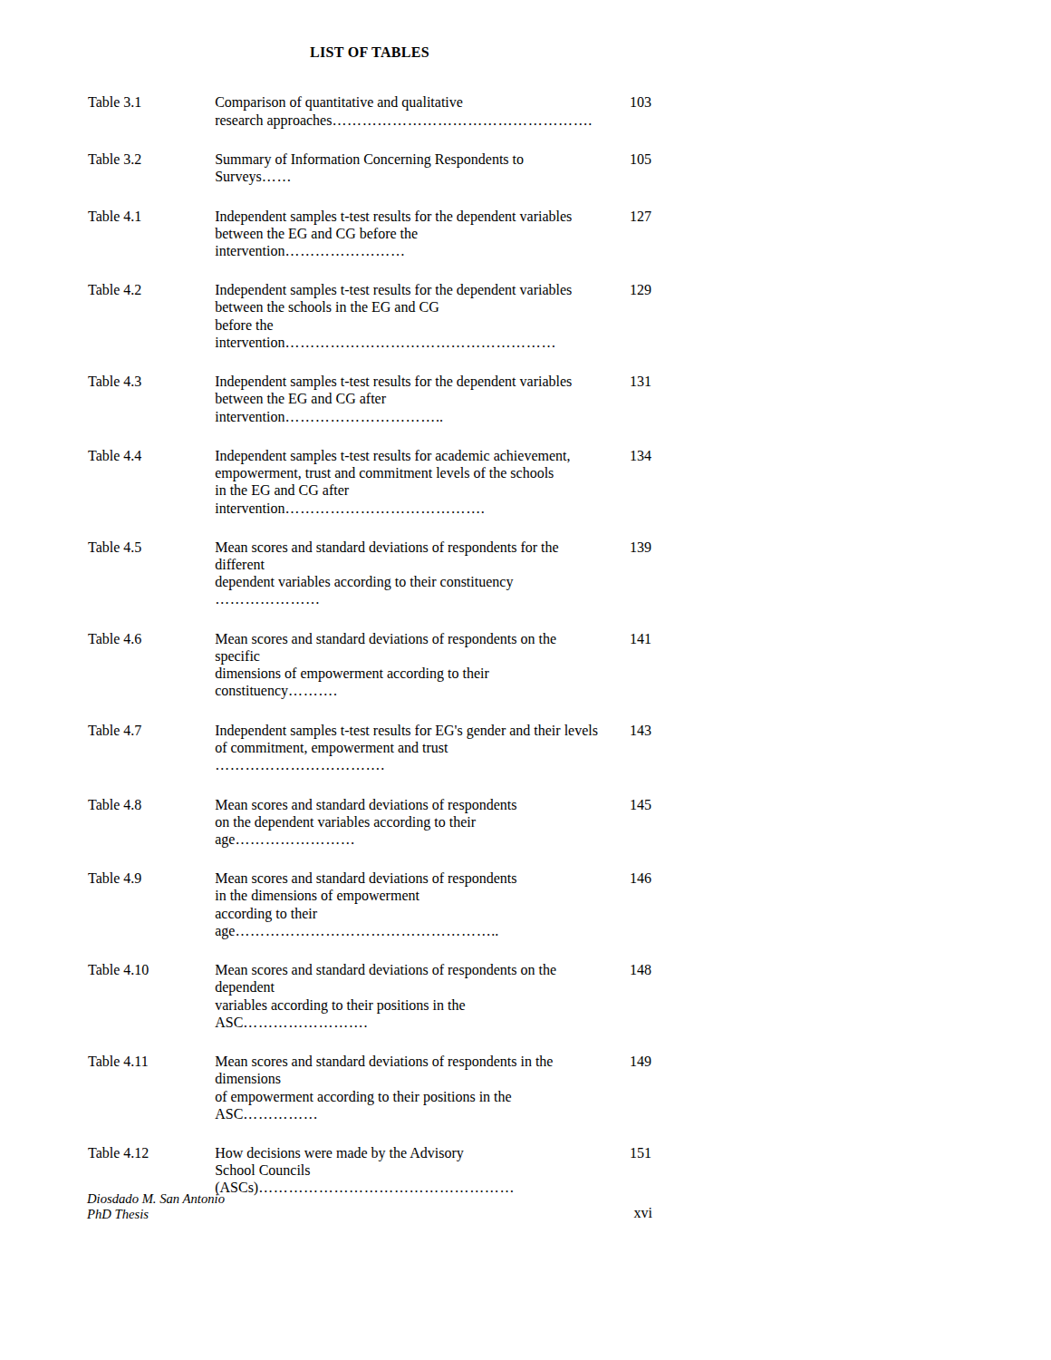LIST OF TABLES
| Table 3.1 | Comparison of quantitative and qualitative research approaches …………………………………………… . | 103 |
| Table 3.2 | Summary of Information Concerning Respondents to Surveys …… | 105 |
| Table 4.1 | Independent samples t-test results for the dependent variables between the EG and CG before the intervention …………………… | 127 |
| Table 4.2 | Independent samples t-test results for the dependent variables between the schools in the EG and CG before the intervention ……………………………………………… | 129 |
| Table 4.3 | Independent samples t-test results for the dependent variables between the EG and CG after intervention ………………………… .. | 131 |
| Table 4.4 | Independent samples t-test results for academic achievement, empowerment, trust and commitment levels of the schools in the EG and CG after intervention ………………………………… . | 134 |
| Table 4.5 | Mean scores and standard deviations of respondents for the different dependent variables according to their constituency ………………… | 139 |
| Table 4.6 | Mean scores and standard deviations of respondents on the specific dimensions of empowerment according to their constituency ………. | 141 |
| Table 4.7 | Independent samples t-test results for EG's gender and their levels of commitment, empowerment and trust …………………………… . | 143 |
| Table 4.8 | Mean scores and standard deviations of respondents on the dependent variables according to their age …………………… | 145 |
| Table 4.9 | Mean scores and standard deviations of respondents in the dimensions of empowerment according to their age …………………………………………… .. | 146 |
| Table 4.10 | Mean scores and standard deviations of respondents on the dependent variables according to their positions in the ASC …………………… . | 148 |
| Table 4.11 | Mean scores and standard deviations of respondents in the dimensions of empowerment according to their positions in the ASC …………… | 149 |
| Table 4.12 | How decisions were made by the Advisory School Councils (ASCs) …………………………………………… | 151 |
Diosdado M. San Antonio
PhD Thesis
xvi